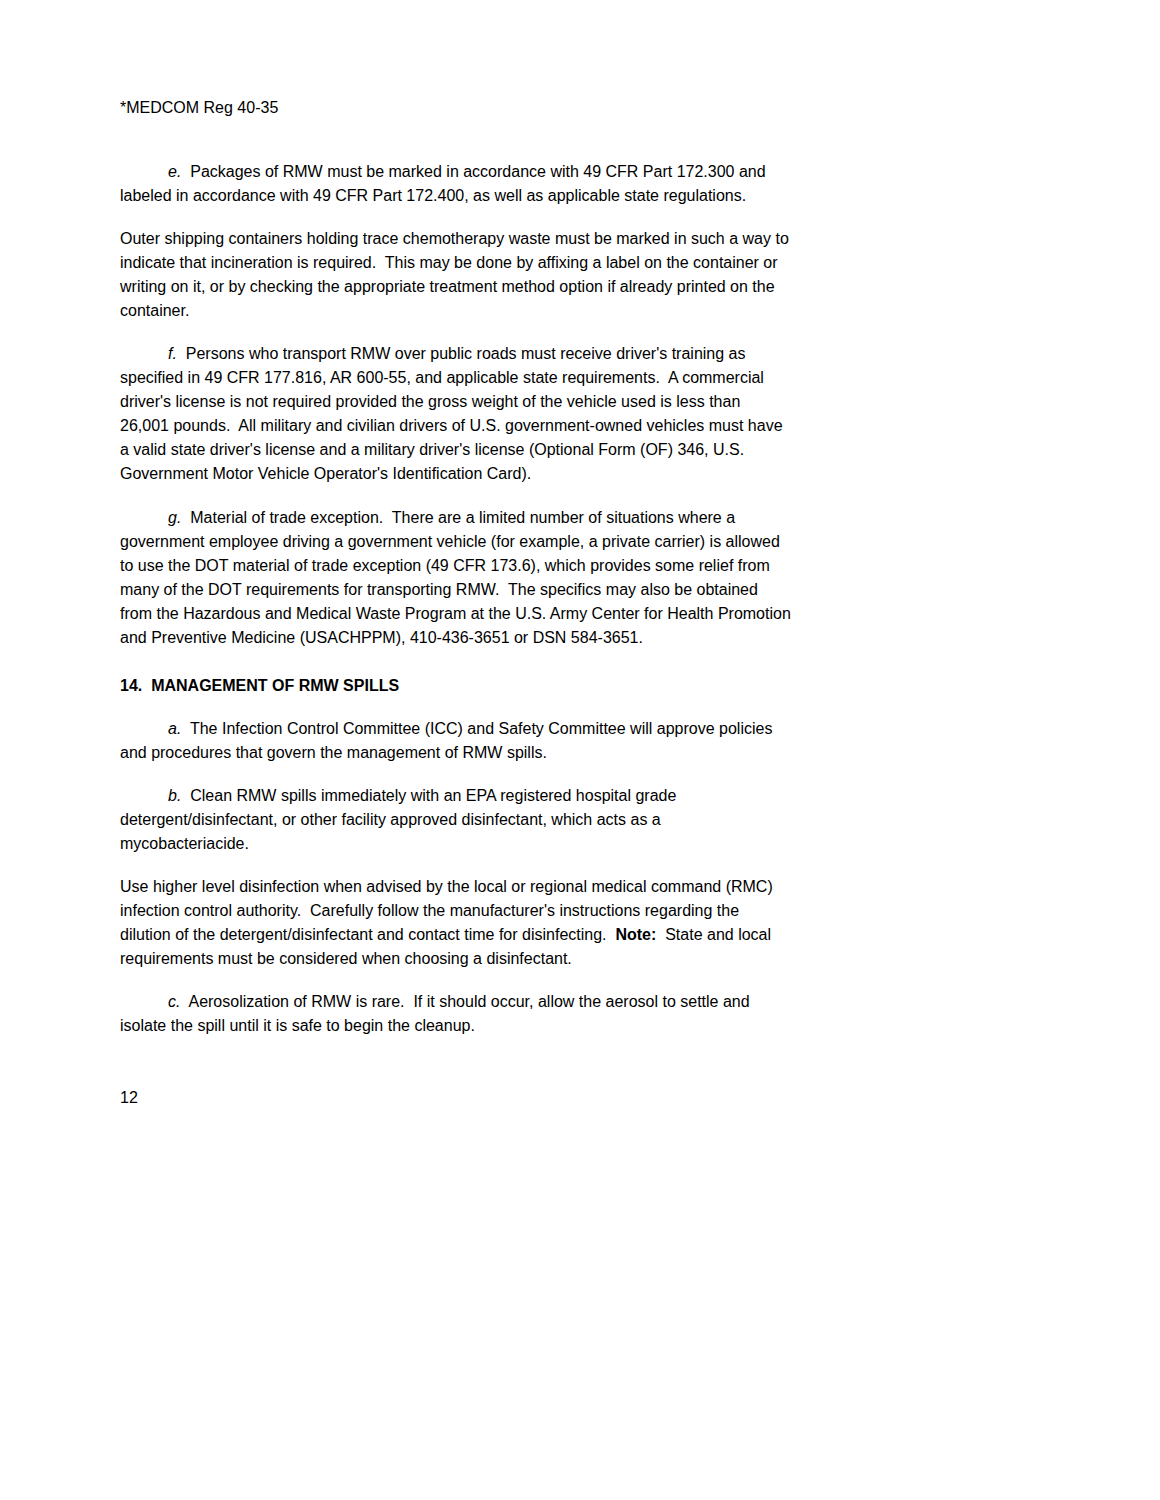*MEDCOM Reg 40-35
e. Packages of RMW must be marked in accordance with 49 CFR Part 172.300 and labeled in accordance with 49 CFR Part 172.400, as well as applicable state regulations.
Outer shipping containers holding trace chemotherapy waste must be marked in such a way to indicate that incineration is required. This may be done by affixing a label on the container or writing on it, or by checking the appropriate treatment method option if already printed on the container.
f. Persons who transport RMW over public roads must receive driver's training as specified in 49 CFR 177.816, AR 600-55, and applicable state requirements. A commercial driver's license is not required provided the gross weight of the vehicle used is less than 26,001 pounds. All military and civilian drivers of U.S. government-owned vehicles must have a valid state driver's license and a military driver's license (Optional Form (OF) 346, U.S. Government Motor Vehicle Operator's Identification Card).
g. Material of trade exception. There are a limited number of situations where a government employee driving a government vehicle (for example, a private carrier) is allowed to use the DOT material of trade exception (49 CFR 173.6), which provides some relief from many of the DOT requirements for transporting RMW. The specifics may also be obtained from the Hazardous and Medical Waste Program at the U.S. Army Center for Health Promotion and Preventive Medicine (USACHPPM), 410-436-3651 or DSN 584-3651.
14. MANAGEMENT OF RMW SPILLS
a. The Infection Control Committee (ICC) and Safety Committee will approve policies and procedures that govern the management of RMW spills.
b. Clean RMW spills immediately with an EPA registered hospital grade detergent/disinfectant, or other facility approved disinfectant, which acts as a mycobacteriacide.
Use higher level disinfection when advised by the local or regional medical command (RMC) infection control authority. Carefully follow the manufacturer's instructions regarding the dilution of the detergent/disinfectant and contact time for disinfecting. Note: State and local requirements must be considered when choosing a disinfectant.
c. Aerosolization of RMW is rare. If it should occur, allow the aerosol to settle and isolate the spill until it is safe to begin the cleanup.
12